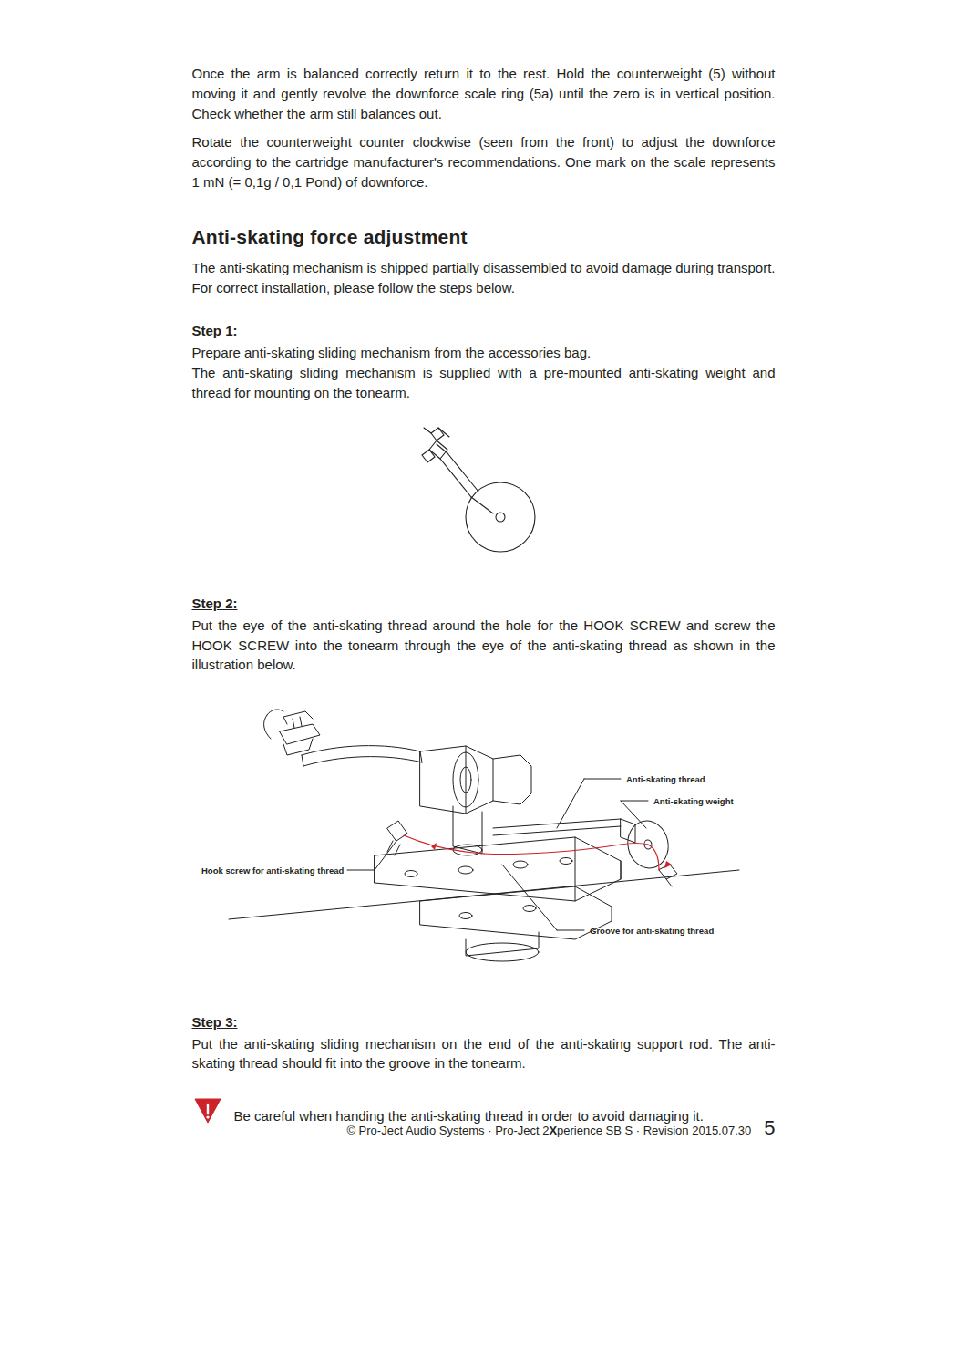Once the arm is balanced correctly return it to the rest. Hold the counterweight (5) without moving it and gently revolve the downforce scale ring (5a) until the zero is in vertical position. Check whether the arm still balances out.
Rotate the counterweight counter clockwise (seen from the front) to adjust the downforce according to the cartridge manufacturer's recommendations. One mark on the scale represents 1 mN (= 0,1g / 0,1 Pond) of downforce.
Anti-skating force adjustment
The anti-skating mechanism is shipped partially disassembled to avoid damage during transport. For correct installation, please follow the steps below.
Step 1:
Prepare anti-skating sliding mechanism from the accessories bag.
The anti-skating sliding mechanism is supplied with a pre-mounted anti-skating weight and thread for mounting on the tonearm.
Step 2:
Put the eye of the anti-skating thread around the hole for the HOOK SCREW and screw the HOOK SCREW into the tonearm through the eye of the anti-skating thread as shown in the illustration below.
Anti-skating thread Anti-skating weight Hook screw for anti-skating thread Groove for anti-skating thread
Step 3:
Put the anti-skating sliding mechanism on the end of the anti-skating support rod. The anti-skating thread should fit into the groove in the tonearm.
Be careful when handing the anti-skating thread in order to avoid damaging it.
© Pro-Ject Audio Systems · Pro-Ject 2Xperience SB S · Revision 2015.07.30 5